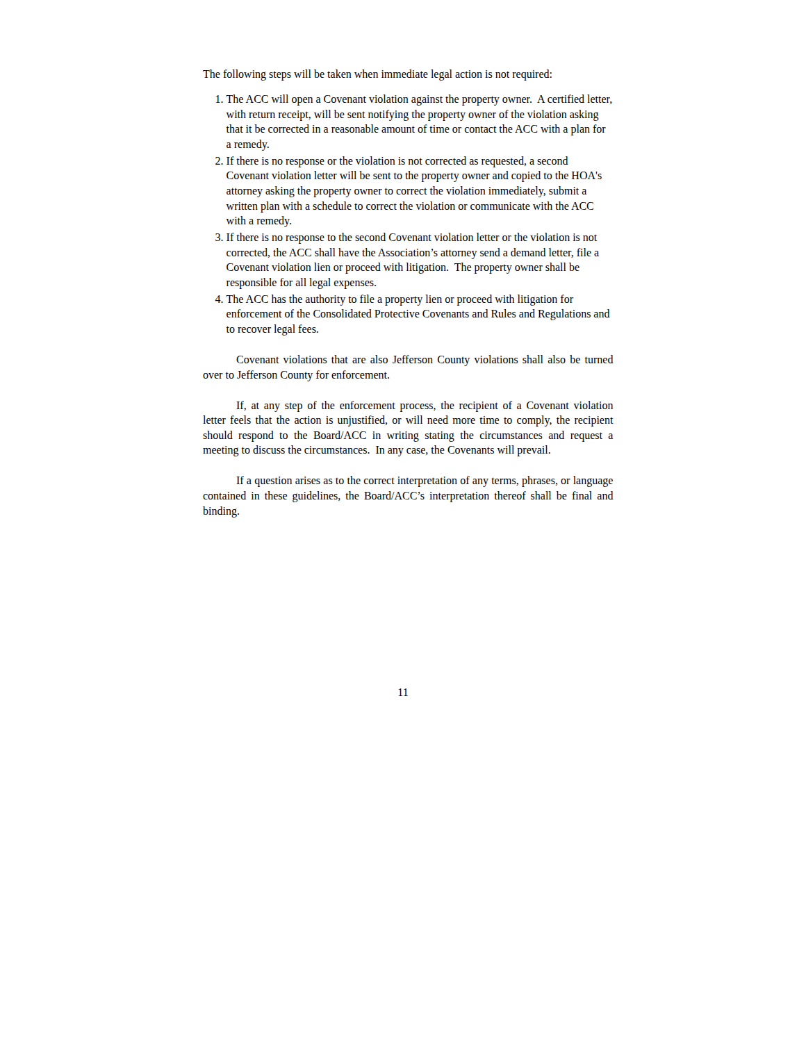The following steps will be taken when immediate legal action is not required:
The ACC will open a Covenant violation against the property owner. A certified letter, with return receipt, will be sent notifying the property owner of the violation asking that it be corrected in a reasonable amount of time or contact the ACC with a plan for a remedy.
If there is no response or the violation is not corrected as requested, a second Covenant violation letter will be sent to the property owner and copied to the HOA's attorney asking the property owner to correct the violation immediately, submit a written plan with a schedule to correct the violation or communicate with the ACC with a remedy.
If there is no response to the second Covenant violation letter or the violation is not corrected, the ACC shall have the Association’s attorney send a demand letter, file a Covenant violation lien or proceed with litigation. The property owner shall be responsible for all legal expenses.
The ACC has the authority to file a property lien or proceed with litigation for enforcement of the Consolidated Protective Covenants and Rules and Regulations and to recover legal fees.
Covenant violations that are also Jefferson County violations shall also be turned over to Jefferson County for enforcement.
If, at any step of the enforcement process, the recipient of a Covenant violation letter feels that the action is unjustified, or will need more time to comply, the recipient should respond to the Board/ACC in writing stating the circumstances and request a meeting to discuss the circumstances. In any case, the Covenants will prevail.
If a question arises as to the correct interpretation of any terms, phrases, or language contained in these guidelines, the Board/ACC’s interpretation thereof shall be final and binding.
11